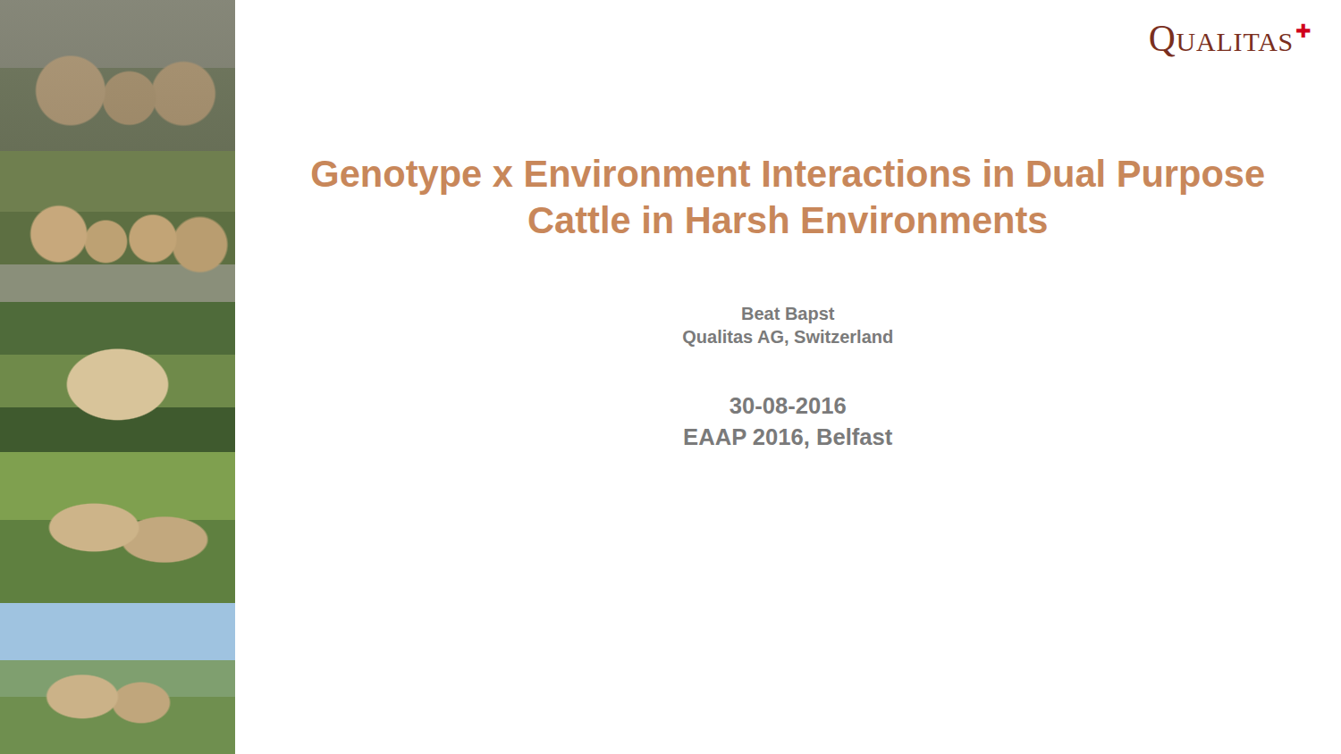QUALITAS✚
Genotype x Environment Interactions in Dual Purpose Cattle in Harsh Environments
Beat Bapst
Qualitas AG, Switzerland
30-08-2016
EAAP 2016, Belfast